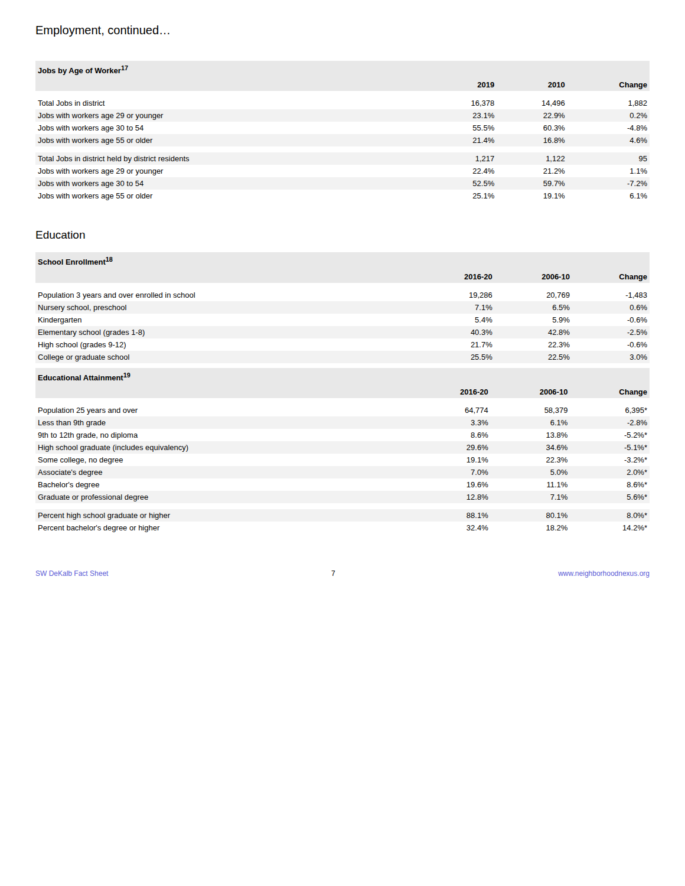Employment, continued…
Jobs by Age of Worker 17
| | 2019 | 2010 | Change |
| --- | --- | --- | --- |
| Total Jobs in district | 16,378 | 14,496 | 1,882 |
| Jobs with workers age 29 or younger | 23.1% | 22.9% | 0.2% |
| Jobs with workers age 30 to 54 | 55.5% | 60.3% | -4.8% |
| Jobs with workers age 55 or older | 21.4% | 16.8% | 4.6% |
| Total Jobs in district held by district residents | 1,217 | 1,122 | 95 |
| Jobs with workers age 29 or younger | 22.4% | 21.2% | 1.1% |
| Jobs with workers age 30 to 54 | 52.5% | 59.7% | -7.2% |
| Jobs with workers age 55 or older | 25.1% | 19.1% | 6.1% |
Education
School Enrollment 18
| | 2016-20 | 2006-10 | Change |
| --- | --- | --- | --- |
| Population 3 years and over enrolled in school | 19,286 | 20,769 | -1,483 |
| Nursery school, preschool | 7.1% | 6.5% | 0.6% |
| Kindergarten | 5.4% | 5.9% | -0.6% |
| Elementary school (grades 1-8) | 40.3% | 42.8% | -2.5% |
| High school (grades 9-12) | 21.7% | 22.3% | -0.6% |
| College or graduate school | 25.5% | 22.5% | 3.0% |
Educational Attainment 19
| | 2016-20 | 2006-10 | Change |
| --- | --- | --- | --- |
| Population 25 years and over | 64,774 | 58,379 | 6,395* |
| Less than 9th grade | 3.3% | 6.1% | -2.8% |
| 9th to 12th grade, no diploma | 8.6% | 13.8% | -5.2%* |
| High school graduate (includes equivalency) | 29.6% | 34.6% | -5.1%* |
| Some college, no degree | 19.1% | 22.3% | -3.2%* |
| Associate's degree | 7.0% | 5.0% | 2.0%* |
| Bachelor's degree | 19.6% | 11.1% | 8.6%* |
| Graduate or professional degree | 12.8% | 7.1% | 5.6%* |
| Percent high school graduate or higher | 88.1% | 80.1% | 8.0%* |
| Percent bachelor's degree or higher | 32.4% | 18.2% | 14.2%* |
SW DeKalb Fact Sheet 7 www.neighborhoodnexus.org